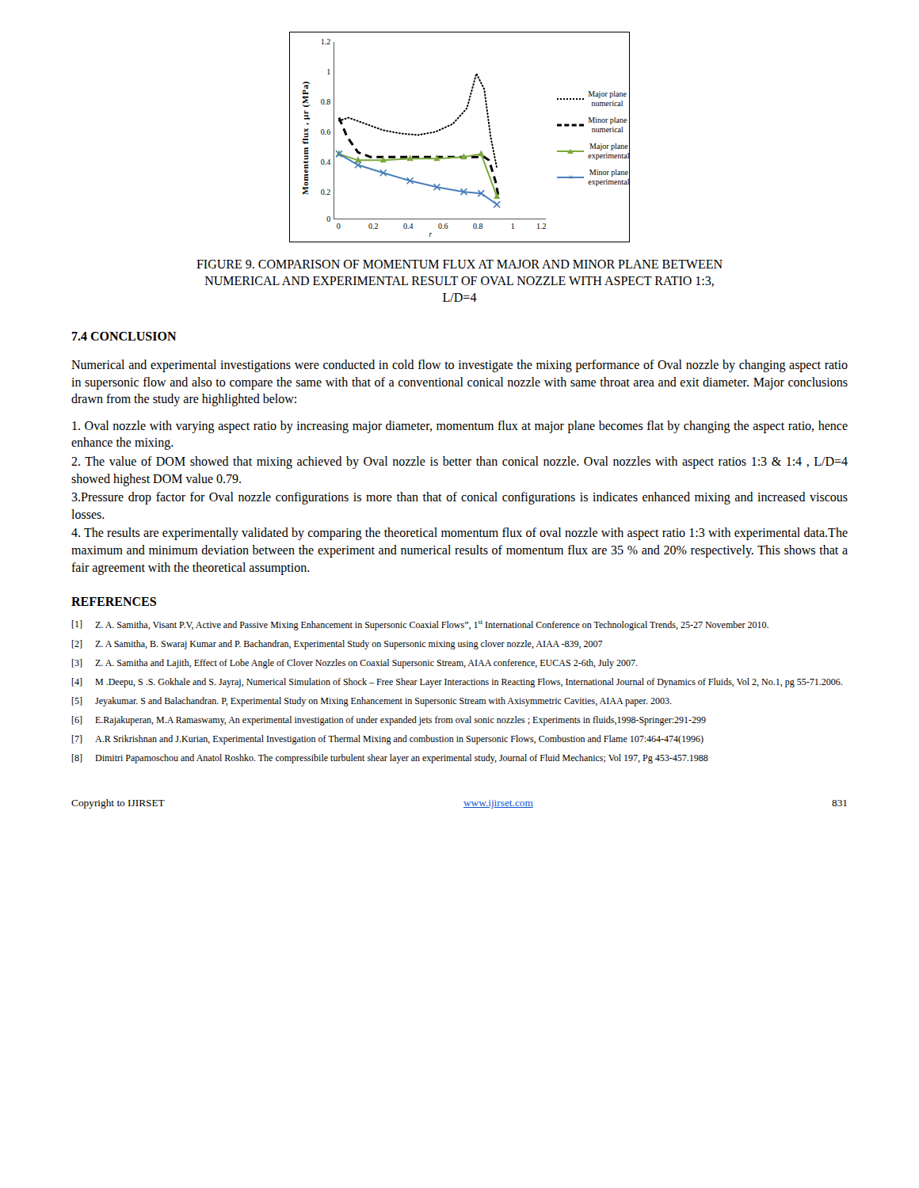Momentum flux , µr (MPa)
1.2 1 0.8 0.6 0.4 0.2 0
0 0.2 0.4 0.6 0.8 1 1.2
r
Major plane
numerical
Minor plane
numerical
Major plane
experimental
Minor plane
experimental
FIGURE 9. COMPARISON OF MOMENTUM FLUX AT MAJOR AND MINOR PLANE BETWEEN
NUMERICAL AND EXPERIMENTAL RESULT OF OVAL NOZZLE WITH ASPECT RATIO 1:3,
L/D=4
7.4 CONCLUSION
Numerical and experimental investigations were conducted in cold flow to investigate the mixing performance of Oval nozzle by changing aspect ratio in supersonic flow and also to compare the same with that of a conventional conical nozzle with same throat area and exit diameter. Major conclusions drawn from the study are highlighted below:
1. Oval nozzle with varying aspect ratio by increasing major diameter, momentum flux at major plane becomes flat by changing the aspect ratio, hence enhance the mixing.
2. The value of DOM showed that mixing achieved by Oval nozzle is better than conical nozzle. Oval nozzles with aspect ratios 1:3 & 1:4 , L/D=4 showed highest DOM value 0.79.
3.Pressure drop factor for Oval nozzle configurations is more than that of conical configurations is indicates enhanced mixing and increased viscous losses.
4. The results are experimentally validated by comparing the theoretical momentum flux of oval nozzle with aspect ratio 1:3 with experimental data.The maximum and minimum deviation between the experiment and numerical results of momentum flux are 35 % and 20% respectively. This shows that a fair agreement with the theoretical assumption.
REFERENCES
[1] Z. A. Samitha, Visant P.V, Active and Passive Mixing Enhancement in Supersonic Coaxial Flows”, 1st International Conference on Technological Trends, 25-27 November 2010.
[2] Z. A Samitha, B. Swaraj Kumar and P. Bachandran, Experimental Study on Supersonic mixing using clover nozzle, AIAA -839, 2007
[3] Z. A. Samitha and Lajith, Effect of Lobe Angle of Clover Nozzles on Coaxial Supersonic Stream, AIAA conference, EUCAS 2-6th, July 2007.
[4] M .Deepu, S .S. Gokhale and S. Jayraj, Numerical Simulation of Shock – Free Shear Layer Interactions in Reacting Flows, International Journal of Dynamics of Fluids, Vol 2, No.1, pg 55-71.2006.
[5] Jeyakumar. S and Balachandran. P, Experimental Study on Mixing Enhancement in Supersonic Stream with Axisymmetric Cavities, AIAA paper. 2003.
[6] E.Rajakuperan, M.A Ramaswamy, An experimental investigation of under expanded jets from oval sonic nozzles ; Experiments in fluids,1998-Springer:291-299
[7] A.R Srikrishnan and J.Kurian, Experimental Investigation of Thermal Mixing and combustion in Supersonic Flows, Combustion and Flame 107:464-474(1996)
[8] Dimitri Papamoschou and Anatol Roshko. The compressibile turbulent shear layer an experimental study, Journal of Fluid Mechanics; Vol 197, Pg 453-457.1988
Copyright to IJIRSET www.ijirset.com 831